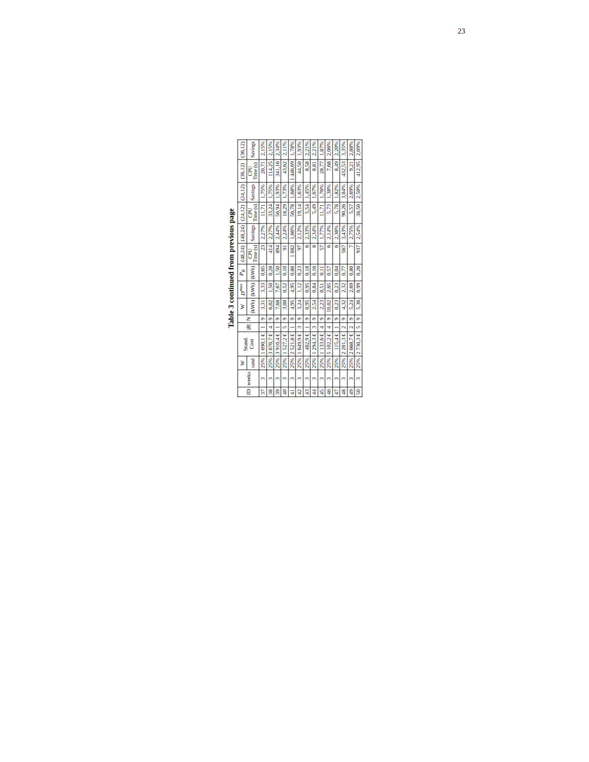23
Table 3 continued from previous page
| ID | weeks | W | Stand. Cost | / B / | N | W | D max | P B | (48,24) | (48,24) | (24,12) | (24,12) | (36,12) | (36,12) |
| --- | --- | --- | --- | --- | --- | --- | --- | --- | --- | --- | --- | --- | --- | --- |
| rand | (kWh) | (kWh) | (kWh) | CPU Time (s) | Savings | CPU Time (s) | Savings | CPU Time (s) | Savings |
| 37 | 3 | 25% | 1 690,1 € | 1 | 9 | 3,31 | 3,33 | 0,65 | 23 | 2,27% | 11,71 | 1,75% | 20,71 | 2,15% |
| 38 | 3 | 25% | 3 070,7 € | 4 | 9 | 6,02 | 1,50 | 0,28 | 414 | 2,27% | 33,24 | 1,75% | 114,25 | 2,15% |
| 39 | 3 | 25% | 3 910,4 € | 1 | 9 | 7,68 | 7,67 | 1,50 | 894 | 2,44% | 56,94 | 1,93% | 341,16 | 2,34% |
| 40 | 3 | 25% | 1 527,2 € | 5 | 9 | 3,00 | 0,52 | 0,10 | 91 | 2,24% | 18,29 | 1,73% | 43,62 | 2,11% |
| 41 | 3 | 25% | 2 521,8 € | 1 | 9 | 4,95 | 4,95 | 0,88 | 1 082 | 1,66% | 56,78 | 1,68% | 1 446,69 | 1,78% |
| 42 | 3 | 25% | 1 649,9 € | 3 | 9 | 3,24 | 1,12 | 0,23 | 97 | 2,12% | 19,14 | 1,63% | 44,50 | 1,93% |
| 43 | 3 | 25% | 482,9 € | 1 | 9 | 0,95 | 0,95 | 0,18 | 6 | 2,33% | 5,54 | 1,45% | 8,58 | 2,21% |
| 44 | 3 | 25% | 1 294,3 € | 3 | 9 | 2,54 | 0,84 | 0,16 | 8 | 2,34% | 5,49 | 1,67% | 8,81 | 2,21% |
| 45 | 3 | 25% | 1 133,6 € | 4 | 9 | 2,23 | 0,51 | 0,11 | 57 | 1,77% | 11,71 | 1,76% | 28,77 | 1,87% |
| 46 | 3 | 25% | 5 102,2 € | 4 | 9 | 10,02 | 2,65 | 0,57 | 6 | 2,14% | 5,73 | 1,38% | 7,68 | 2,06% |
| 47 | 3 | 25% | 115,4 € | 1 | 9 | 0,23 | 0,23 | 0,04 | 6 | 2,36% | 5,78 | 1,82% | 8,49 | 2,20% |
| 48 | 3 | 25% | 2 201,3 € | 2 | 9 | 4,32 | 2,32 | 0,77 | 567 | 3,43% | 90,26 | 3,04% | 432,53 | 3,35% |
| 49 | 3 | 25% | 2 668,7 € | 2 | 9 | 5,24 | 2,69 | 0,80 | 7 | 2,75% | 5,57 | 2,69% | 9,21 | 2,88% |
| 50 | 3 | 25% | 2 730,3 € | 5 | 9 | 5,36 | 0,99 | 0,26 | 937 | 2,54% | 38,50 | 2,50% | 412,95 | 2,69% |